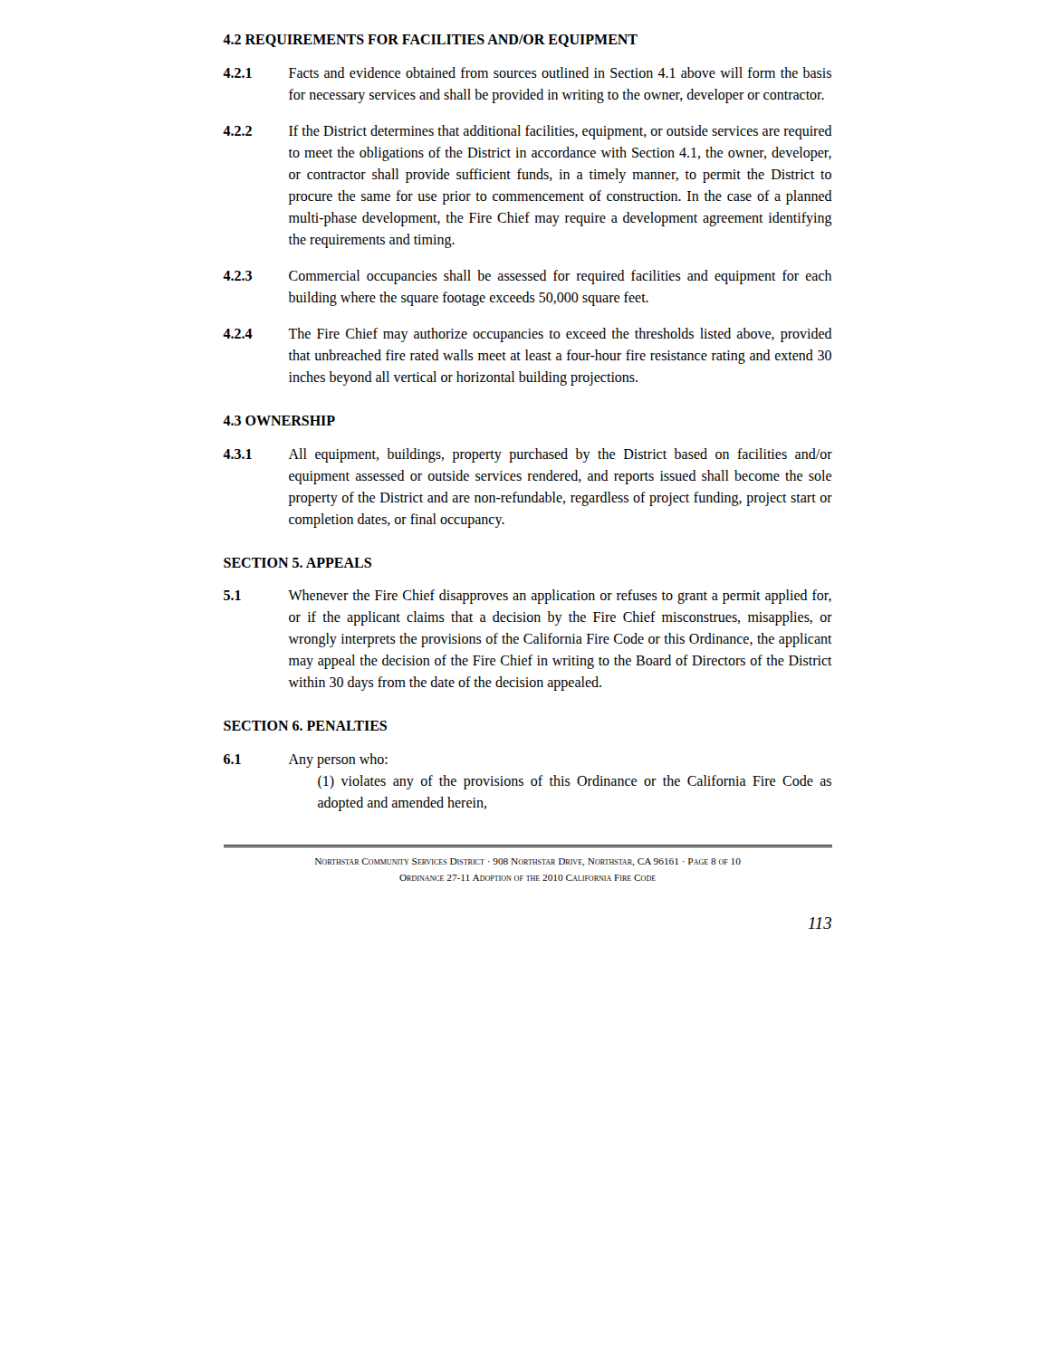4.2 REQUIREMENTS FOR FACILITIES AND/OR EQUIPMENT
4.2.1 Facts and evidence obtained from sources outlined in Section 4.1 above will form the basis for necessary services and shall be provided in writing to the owner, developer or contractor.
4.2.2 If the District determines that additional facilities, equipment, or outside services are required to meet the obligations of the District in accordance with Section 4.1, the owner, developer, or contractor shall provide sufficient funds, in a timely manner, to permit the District to procure the same for use prior to commencement of construction. In the case of a planned multi-phase development, the Fire Chief may require a development agreement identifying the requirements and timing.
4.2.3 Commercial occupancies shall be assessed for required facilities and equipment for each building where the square footage exceeds 50,000 square feet.
4.2.4 The Fire Chief may authorize occupancies to exceed the thresholds listed above, provided that unbreached fire rated walls meet at least a four-hour fire resistance rating and extend 30 inches beyond all vertical or horizontal building projections.
4.3 OWNERSHIP
4.3.1 All equipment, buildings, property purchased by the District based on facilities and/or equipment assessed or outside services rendered, and reports issued shall become the sole property of the District and are non-refundable, regardless of project funding, project start or completion dates, or final occupancy.
SECTION 5. APPEALS
5.1 Whenever the Fire Chief disapproves an application or refuses to grant a permit applied for, or if the applicant claims that a decision by the Fire Chief misconstrues, misapplies, or wrongly interprets the provisions of the California Fire Code or this Ordinance, the applicant may appeal the decision of the Fire Chief in writing to the Board of Directors of the District within 30 days from the date of the decision appealed.
SECTION 6. PENALTIES
6.1 Any person who:
(1) violates any of the provisions of this Ordinance or the California Fire Code as adopted and amended herein,
Northstar Community Services District · 908 Northstar Drive, Northstar, CA 96161 · Page 8 of 10
Ordinance 27-11 Adoption of the 2010 California Fire Code
113